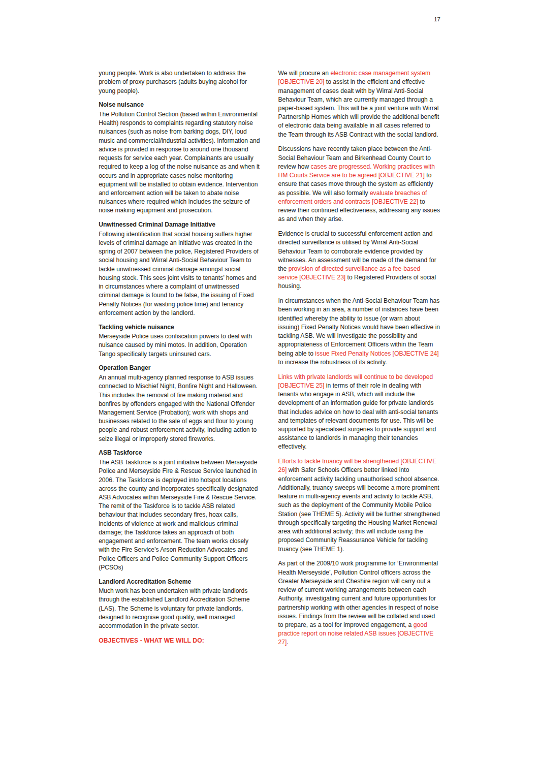17
young people. Work is also undertaken to address the problem of proxy purchasers (adults buying alcohol for young people).
Noise nuisance
The Pollution Control Section (based within Environmental Health) responds to complaints regarding statutory noise nuisances (such as noise from barking dogs, DIY, loud music and commercial/industrial activities). Information and advice is provided in response to around one thousand requests for service each year. Complainants are usually required to keep a log of the noise nuisance as and when it occurs and in appropriate cases noise monitoring equipment will be installed to obtain evidence. Intervention and enforcement action will be taken to abate noise nuisances where required which includes the seizure of noise making equipment and prosecution.
Unwitnessed Criminal Damage Initiative
Following identification that social housing suffers higher levels of criminal damage an initiative was created in the spring of 2007 between the police, Registered Providers of social housing and Wirral Anti-Social Behaviour Team to tackle unwitnessed criminal damage amongst social housing stock. This sees joint visits to tenants’ homes and in circumstances where a complaint of unwitnessed criminal damage is found to be false, the issuing of Fixed Penalty Notices (for wasting police time) and tenancy enforcement action by the landlord.
Tackling vehicle nuisance
Merseyside Police uses confiscation powers to deal with nuisance caused by mini motos. In addition, Operation Tango specifically targets uninsured cars.
Operation Banger
An annual multi-agency planned response to ASB issues connected to Mischief Night, Bonfire Night and Halloween. This includes the removal of fire making material and bonfires by offenders engaged with the National Offender Management Service (Probation); work with shops and businesses related to the sale of eggs and flour to young people and robust enforcement activity, including action to seize illegal or improperly stored fireworks.
ASB Taskforce
The ASB Taskforce is a joint initiative between Merseyside Police and Merseyside Fire & Rescue Service launched in 2006. The Taskforce is deployed into hotspot locations across the county and incorporates specifically designated ASB Advocates within Merseyside Fire & Rescue Service. The remit of the Taskforce is to tackle ASB related behaviour that includes secondary fires, hoax calls, incidents of violence at work and malicious criminal damage; the Taskforce takes an approach of both engagement and enforcement. The team works closely with the Fire Service’s Arson Reduction Advocates and Police Officers and Police Community Support Officers (PCSOs)
Landlord Accreditation Scheme
Much work has been undertaken with private landlords through the established Landlord Accreditation Scheme (LAS). The Scheme is voluntary for private landlords, designed to recognise good quality, well managed accommodation in the private sector.
OBJECTIVES - WHAT WE WILL DO:
We will procure an electronic case management system [OBJECTIVE 20] to assist in the efficient and effective management of cases dealt with by Wirral Anti-Social Behaviour Team, which are currently managed through a paper-based system. This will be a joint venture with Wirral Partnership Homes which will provide the additional benefit of electronic data being available in all cases referred to the Team through its ASB Contract with the social landlord.
Discussions have recently taken place between the Anti-Social Behaviour Team and Birkenhead County Court to review how cases are progressed. Working practices with HM Courts Service are to be agreed [OBJECTIVE 21] to ensure that cases move through the system as efficiently as possible. We will also formally evaluate breaches of enforcement orders and contracts [OBJECTIVE 22] to review their continued effectiveness, addressing any issues as and when they arise.
Evidence is crucial to successful enforcement action and directed surveillance is utilised by Wirral Anti-Social Behaviour Team to corroborate evidence provided by witnesses. An assessment will be made of the demand for the provision of directed surveillance as a fee-based service [OBJECTIVE 23] to Registered Providers of social housing.
In circumstances when the Anti-Social Behaviour Team has been working in an area, a number of instances have been identified whereby the ability to issue (or warn about issuing) Fixed Penalty Notices would have been effective in tackling ASB. We will investigate the possibility and appropriateness of Enforcement Officers within the Team being able to issue Fixed Penalty Notices [OBJECTIVE 24] to increase the robustness of its activity.
Links with private landlords will continue to be developed [OBJECTIVE 25] in terms of their role in dealing with tenants who engage in ASB, which will include the development of an information guide for private landlords that includes advice on how to deal with anti-social tenants and templates of relevant documents for use. This will be supported by specialised surgeries to provide support and assistance to landlords in managing their tenancies effectively.
Efforts to tackle truancy will be strengthened [OBJECTIVE 26] with Safer Schools Officers better linked into enforcement activity tackling unauthorised school absence. Additionally, truancy sweeps will become a more prominent feature in multi-agency events and activity to tackle ASB, such as the deployment of the Community Mobile Police Station (see THEME 5). Activity will be further strengthened through specifically targeting the Housing Market Renewal area with additional activity; this will include using the proposed Community Reassurance Vehicle for tackling truancy (see THEME 1).
As part of the 2009/10 work programme for ‘Environmental Health Merseyside’, Pollution Control officers across the Greater Merseyside and Cheshire region will carry out a review of current working arrangements between each Authority, investigating current and future opportunities for partnership working with other agencies in respect of noise issues. Findings from the review will be collated and used to prepare, as a tool for improved engagement, a good practice report on noise related ASB issues [OBJECTIVE 27].